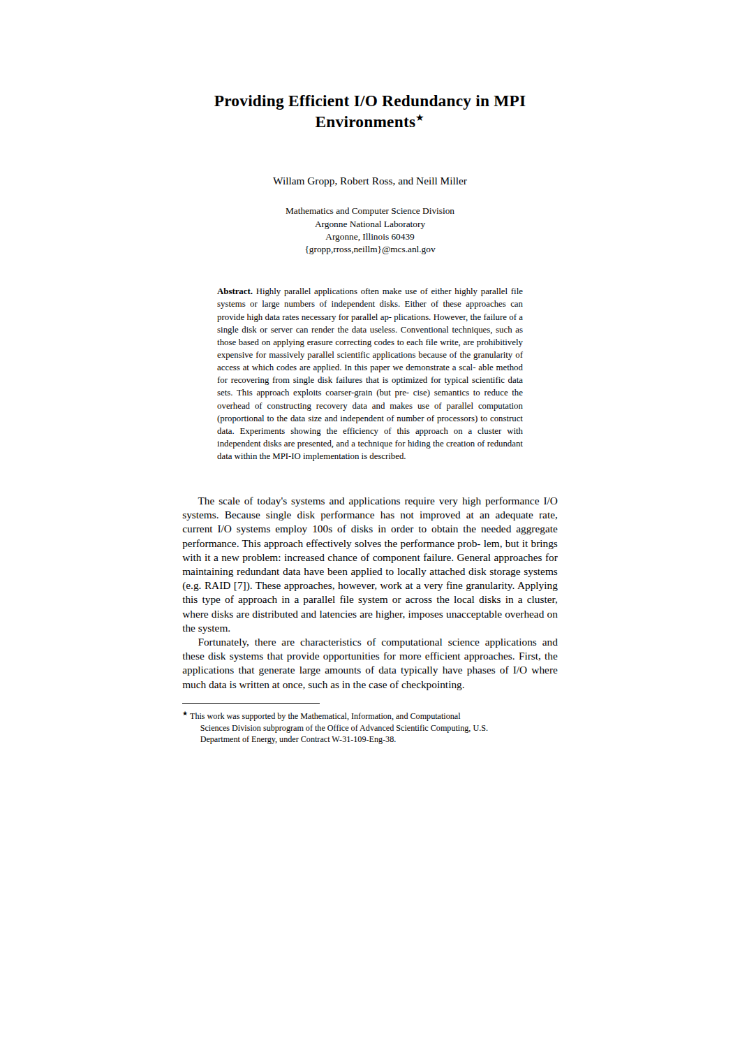Providing Efficient I/O Redundancy in MPI
Environments★
Willam Gropp, Robert Ross, and Neill Miller
Mathematics and Computer Science Division
Argonne National Laboratory
Argonne, Illinois 60439
{gropp,rross,neillm}@mcs.anl.gov
Abstract. Highly parallel applications often make use of either highly parallel file systems or large numbers of independent disks. Either of these approaches can provide high data rates necessary for parallel ap- plications. However, the failure of a single disk or server can render the data useless. Conventional techniques, such as those based on applying erasure correcting codes to each file write, are prohibitively expensive for massively parallel scientific applications because of the granularity of access at which codes are applied. In this paper we demonstrate a scal- able method for recovering from single disk failures that is optimized for typical scientific data sets. This approach exploits coarser-grain (but pre- cise) semantics to reduce the overhead of constructing recovery data and makes use of parallel computation (proportional to the data size and independent of number of processors) to construct data. Experiments showing the efficiency of this approach on a cluster with independent disks are presented, and a technique for hiding the creation of redundant data within the MPI-IO implementation is described.
The scale of today's systems and applications require very high performance I/O systems. Because single disk performance has not improved at an adequate rate, current I/O systems employ 100s of disks in order to obtain the needed aggregate performance. This approach effectively solves the performance prob- lem, but it brings with it a new problem: increased chance of component failure. General approaches for maintaining redundant data have been applied to locally attached disk storage systems (e.g. RAID [7]). These approaches, however, work at a very fine granularity. Applying this type of approach in a parallel file system or across the local disks in a cluster, where disks are distributed and latencies are higher, imposes unacceptable overhead on the system.
Fortunately, there are characteristics of computational science applications and these disk systems that provide opportunities for more efficient approaches. First, the applications that generate large amounts of data typically have phases of I/O where much data is written at once, such as in the case of checkpointing.
★ This work was supported by the Mathematical, Information, and Computational Sciences Division subprogram of the Office of Advanced Scientific Computing, U.S. Department of Energy, under Contract W-31-109-Eng-38.